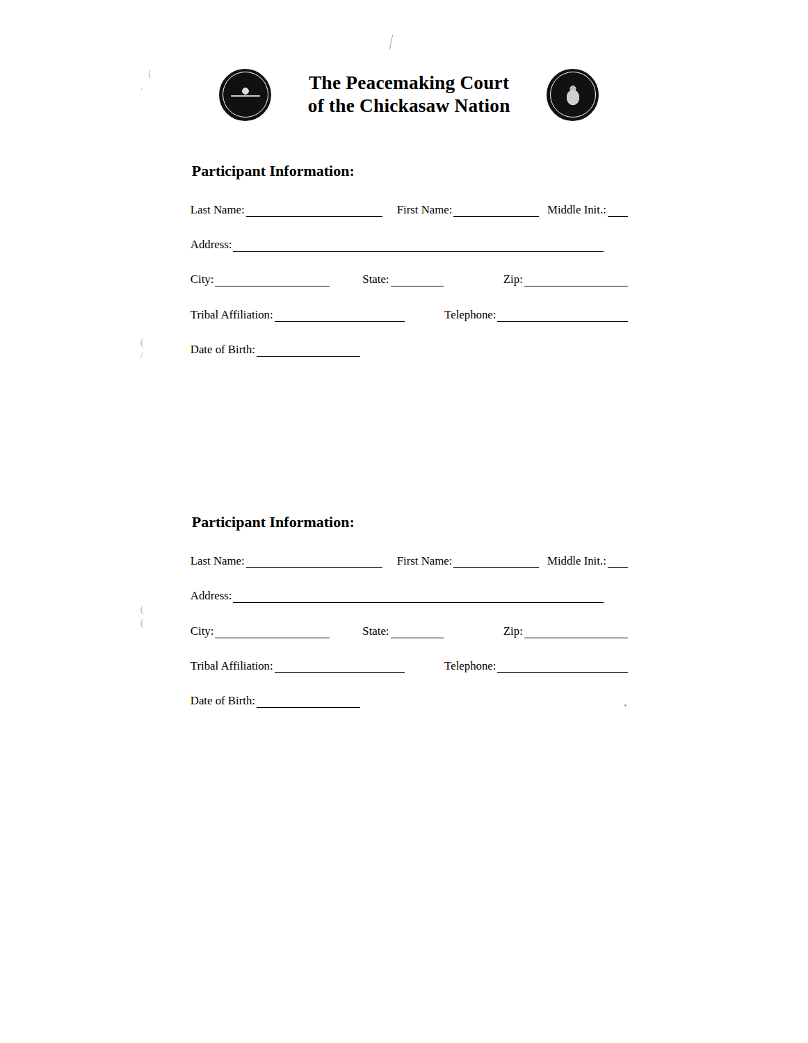(
.
(
/
(
(
The Peacemaking Court
of the Chickasaw Nation
Participant Information:
Last Name: First Name: Middle Init.:
Address:
City: State: Zip:
Tribal Affiliation: Telephone:
Date of Birth:
Participant Information:
Last Name: First Name: Middle Init.:
Address:
City: State: Zip:
Tribal Affiliation: Telephone:
Date of Birth: